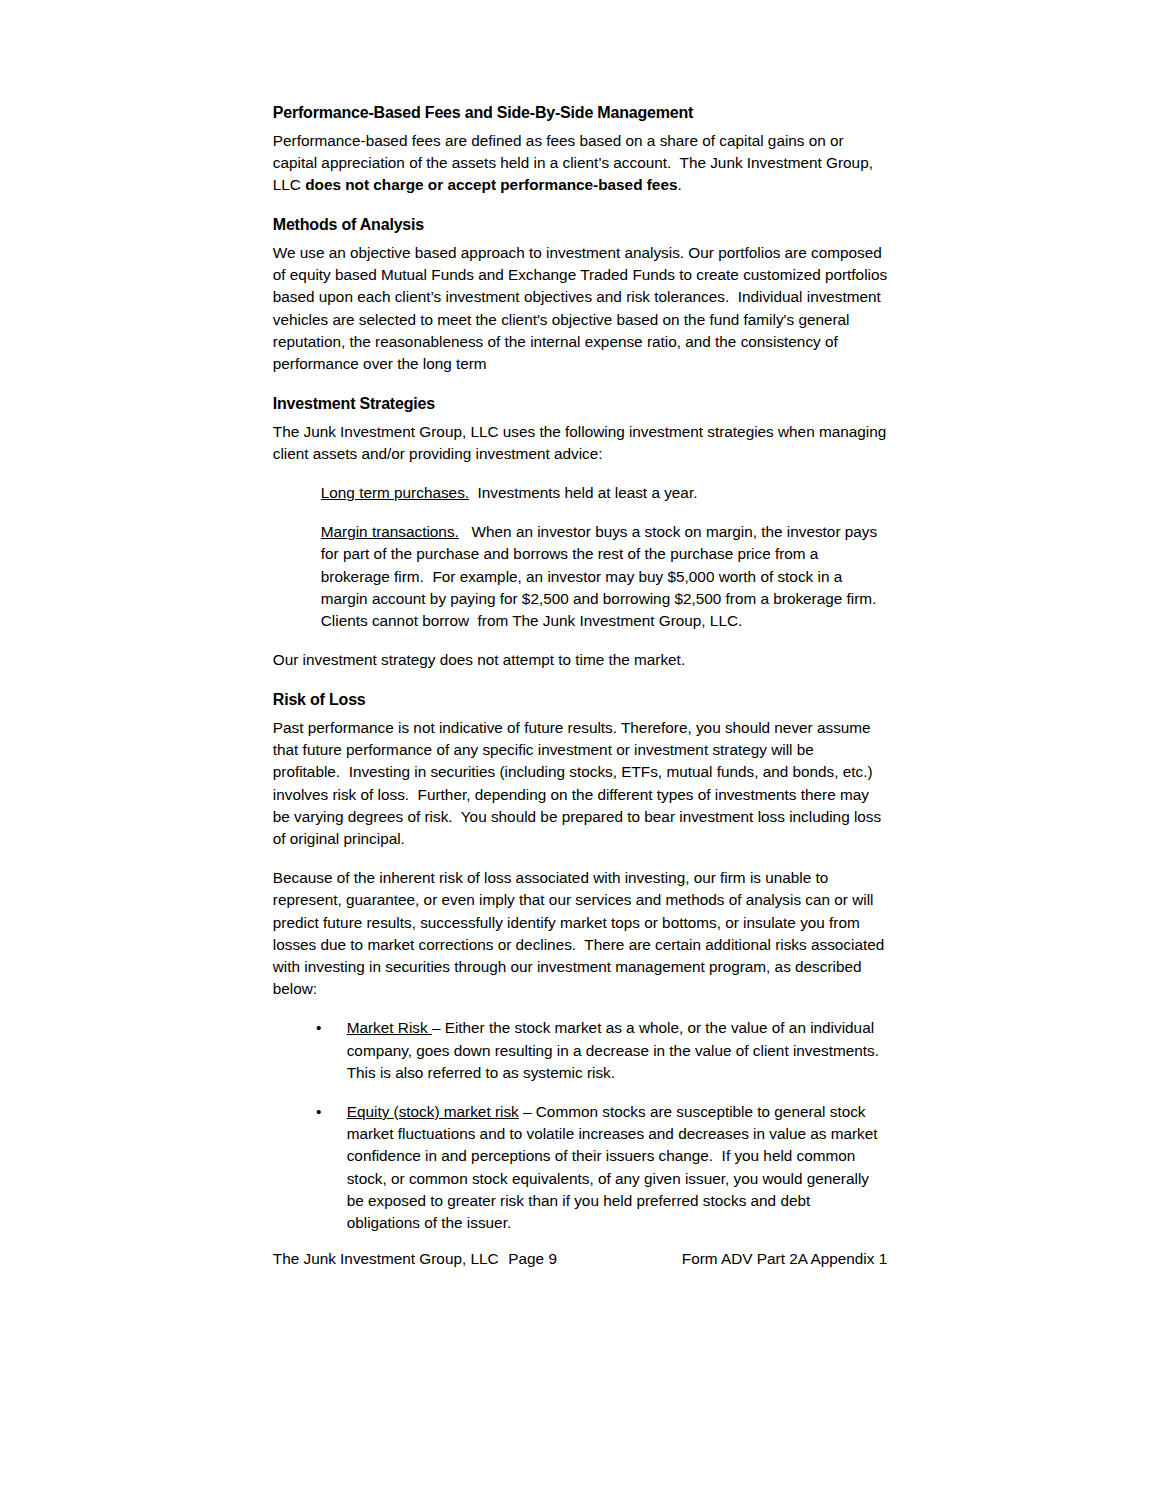Performance-Based Fees and Side-By-Side Management
Performance-based fees are defined as fees based on a share of capital gains on or capital appreciation of the assets held in a client’s account. The Junk Investment Group, LLC does not charge or accept performance-based fees.
Methods of Analysis
We use an objective based approach to investment analysis. Our portfolios are composed of equity based Mutual Funds and Exchange Traded Funds to create customized portfolios based upon each client’s investment objectives and risk tolerances. Individual investment vehicles are selected to meet the client's objective based on the fund family's general reputation, the reasonableness of the internal expense ratio, and the consistency of performance over the long term
Investment Strategies
The Junk Investment Group, LLC uses the following investment strategies when managing client assets and/or providing investment advice:
Long term purchases. Investments held at least a year.
Margin transactions. When an investor buys a stock on margin, the investor pays for part of the purchase and borrows the rest of the purchase price from a brokerage firm. For example, an investor may buy $5,000 worth of stock in a margin account by paying for $2,500 and borrowing $2,500 from a brokerage firm. Clients cannot borrow from The Junk Investment Group, LLC.
Our investment strategy does not attempt to time the market.
Risk of Loss
Past performance is not indicative of future results. Therefore, you should never assume that future performance of any specific investment or investment strategy will be profitable. Investing in securities (including stocks, ETFs, mutual funds, and bonds, etc.) involves risk of loss. Further, depending on the different types of investments there may be varying degrees of risk. You should be prepared to bear investment loss including loss of original principal.
Because of the inherent risk of loss associated with investing, our firm is unable to represent, guarantee, or even imply that our services and methods of analysis can or will predict future results, successfully identify market tops or bottoms, or insulate you from losses due to market corrections or declines. There are certain additional risks associated with investing in securities through our investment management program, as described below:
Market Risk – Either the stock market as a whole, or the value of an individual company, goes down resulting in a decrease in the value of client investments. This is also referred to as systemic risk.
Equity (stock) market risk – Common stocks are susceptible to general stock market fluctuations and to volatile increases and decreases in value as market confidence in and perceptions of their issuers change. If you held common stock, or common stock equivalents, of any given issuer, you would generally be exposed to greater risk than if you held preferred stocks and debt obligations of the issuer.
The Junk Investment Group, LLC Page 9 Form ADV Part 2A Appendix 1